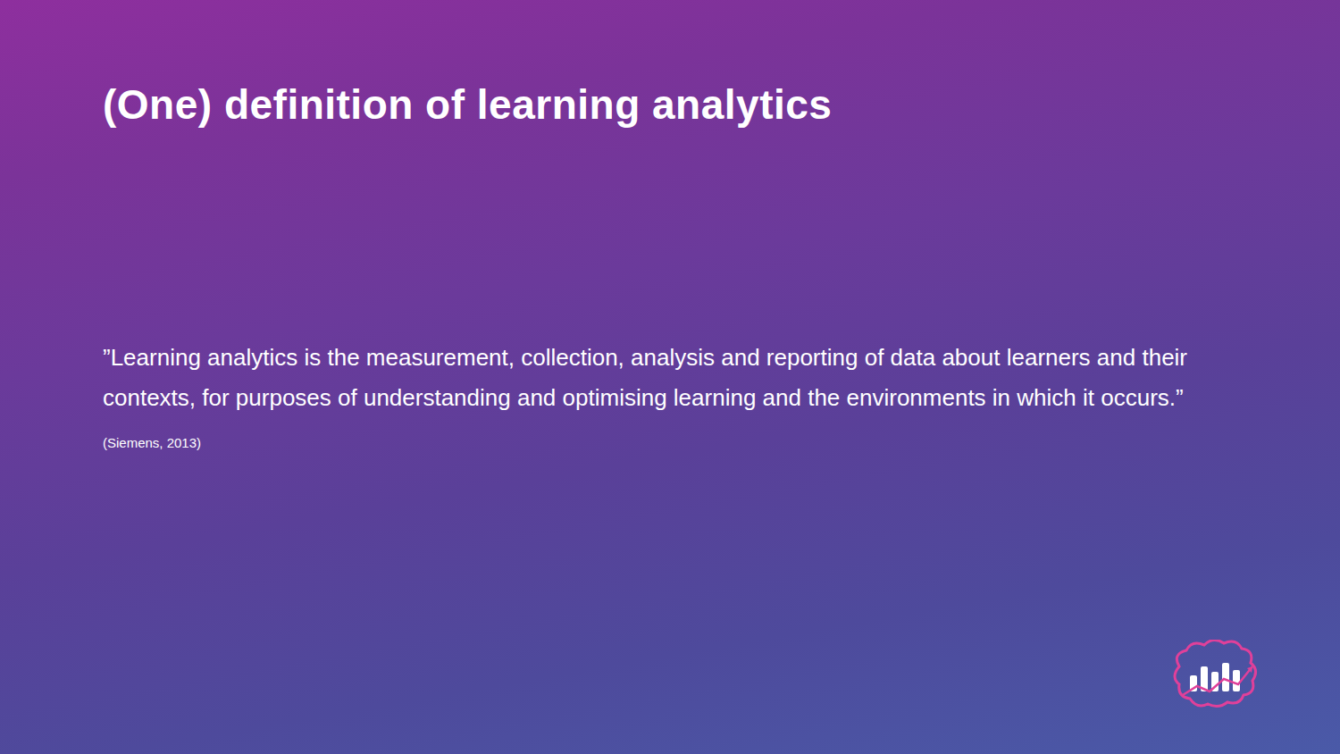(One) definition of learning analytics
”Learning analytics is the measurement, collection, analysis and reporting of data about learners and their contexts, for purposes of understanding and optimising learning and the environments in which it occurs.”
(Siemens, 2013)